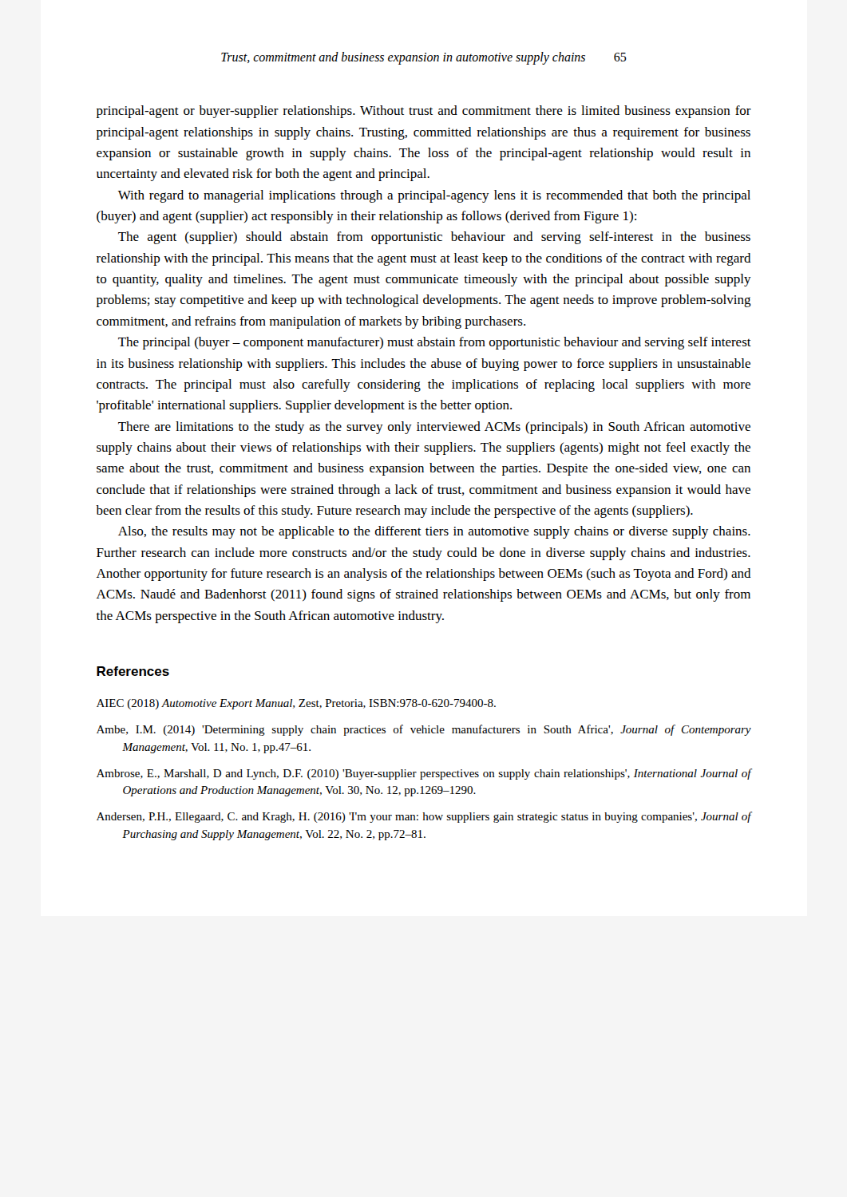Trust, commitment and business expansion in automotive supply chains 65
principal-agent or buyer-supplier relationships. Without trust and commitment there is limited business expansion for principal-agent relationships in supply chains. Trusting, committed relationships are thus a requirement for business expansion or sustainable growth in supply chains. The loss of the principal-agent relationship would result in uncertainty and elevated risk for both the agent and principal.
With regard to managerial implications through a principal-agency lens it is recommended that both the principal (buyer) and agent (supplier) act responsibly in their relationship as follows (derived from Figure 1):
The agent (supplier) should abstain from opportunistic behaviour and serving self-interest in the business relationship with the principal. This means that the agent must at least keep to the conditions of the contract with regard to quantity, quality and timelines. The agent must communicate timeously with the principal about possible supply problems; stay competitive and keep up with technological developments. The agent needs to improve problem-solving commitment, and refrains from manipulation of markets by bribing purchasers.
The principal (buyer – component manufacturer) must abstain from opportunistic behaviour and serving self interest in its business relationship with suppliers. This includes the abuse of buying power to force suppliers in unsustainable contracts. The principal must also carefully considering the implications of replacing local suppliers with more 'profitable' international suppliers. Supplier development is the better option.
There are limitations to the study as the survey only interviewed ACMs (principals) in South African automotive supply chains about their views of relationships with their suppliers. The suppliers (agents) might not feel exactly the same about the trust, commitment and business expansion between the parties. Despite the one-sided view, one can conclude that if relationships were strained through a lack of trust, commitment and business expansion it would have been clear from the results of this study. Future research may include the perspective of the agents (suppliers).
Also, the results may not be applicable to the different tiers in automotive supply chains or diverse supply chains. Further research can include more constructs and/or the study could be done in diverse supply chains and industries. Another opportunity for future research is an analysis of the relationships between OEMs (such as Toyota and Ford) and ACMs. Naudé and Badenhorst (2011) found signs of strained relationships between OEMs and ACMs, but only from the ACMs perspective in the South African automotive industry.
References
AIEC (2018) Automotive Export Manual, Zest, Pretoria, ISBN:978-0-620-79400-8.
Ambe, I.M. (2014) 'Determining supply chain practices of vehicle manufacturers in South Africa', Journal of Contemporary Management, Vol. 11, No. 1, pp.47–61.
Ambrose, E., Marshall, D and Lynch, D.F. (2010) 'Buyer-supplier perspectives on supply chain relationships', International Journal of Operations and Production Management, Vol. 30, No. 12, pp.1269–1290.
Andersen, P.H., Ellegaard, C. and Kragh, H. (2016) 'I'm your man: how suppliers gain strategic status in buying companies', Journal of Purchasing and Supply Management, Vol. 22, No. 2, pp.72–81.